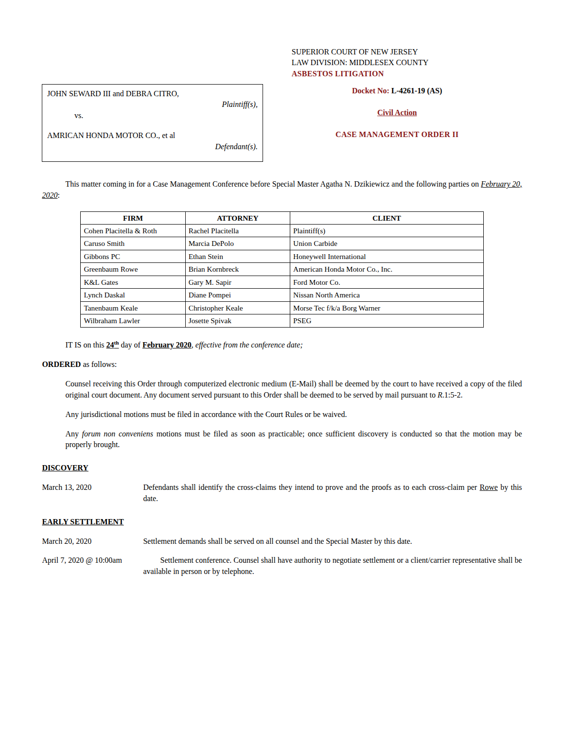SUPERIOR COURT OF NEW JERSEY
LAW DIVISION: MIDDLESEX COUNTY
ASBESTOS LITIGATION
JOHN SEWARD III and DEBRA CITRO,
Plaintiff(s),
vs.
AMRICAN HONDA MOTOR CO., et al
Defendant(s).
Docket No: L-4261-19 (AS)
Civil Action
CASE MANAGEMENT ORDER II
This matter coming in for a Case Management Conference before Special Master Agatha N. Dzikiewicz and the following parties on February 20, 2020:
| FIRM | ATTORNEY | CLIENT |
| --- | --- | --- |
| Cohen Placitella & Roth | Rachel Placitella | Plaintiff(s) |
| Caruso Smith | Marcia DePolo | Union Carbide |
| Gibbons PC | Ethan Stein | Honeywell International |
| Greenbaum Rowe | Brian Kornbreck | American Honda Motor Co., Inc. |
| K&L Gates | Gary M. Sapir | Ford Motor Co. |
| Lynch Daskal | Diane Pompei | Nissan North America |
| Tanenbaum Keale | Christopher Keale | Morse Tec f/k/a Borg Warner |
| Wilbraham Lawler | Josette Spivak | PSEG |
IT IS on this 24th day of February 2020, effective from the conference date;
ORDERED as follows:
Counsel receiving this Order through computerized electronic medium (E-Mail) shall be deemed by the court to have received a copy of the filed original court document. Any document served pursuant to this Order shall be deemed to be served by mail pursuant to R.1:5-2.
Any jurisdictional motions must be filed in accordance with the Court Rules or be waived.
Any forum non conveniens motions must be filed as soon as practicable; once sufficient discovery is conducted so that the motion may be properly brought.
DISCOVERY
March 13, 2020
Defendants shall identify the cross-claims they intend to prove and the proofs as to each cross-claim per Rowe by this date.
EARLY SETTLEMENT
March 20, 2020
Settlement demands shall be served on all counsel and the Special Master by this date.
April 7, 2020 @ 10:00am
Settlement conference. Counsel shall have authority to negotiate settlement or a client/carrier representative shall be available in person or by telephone.